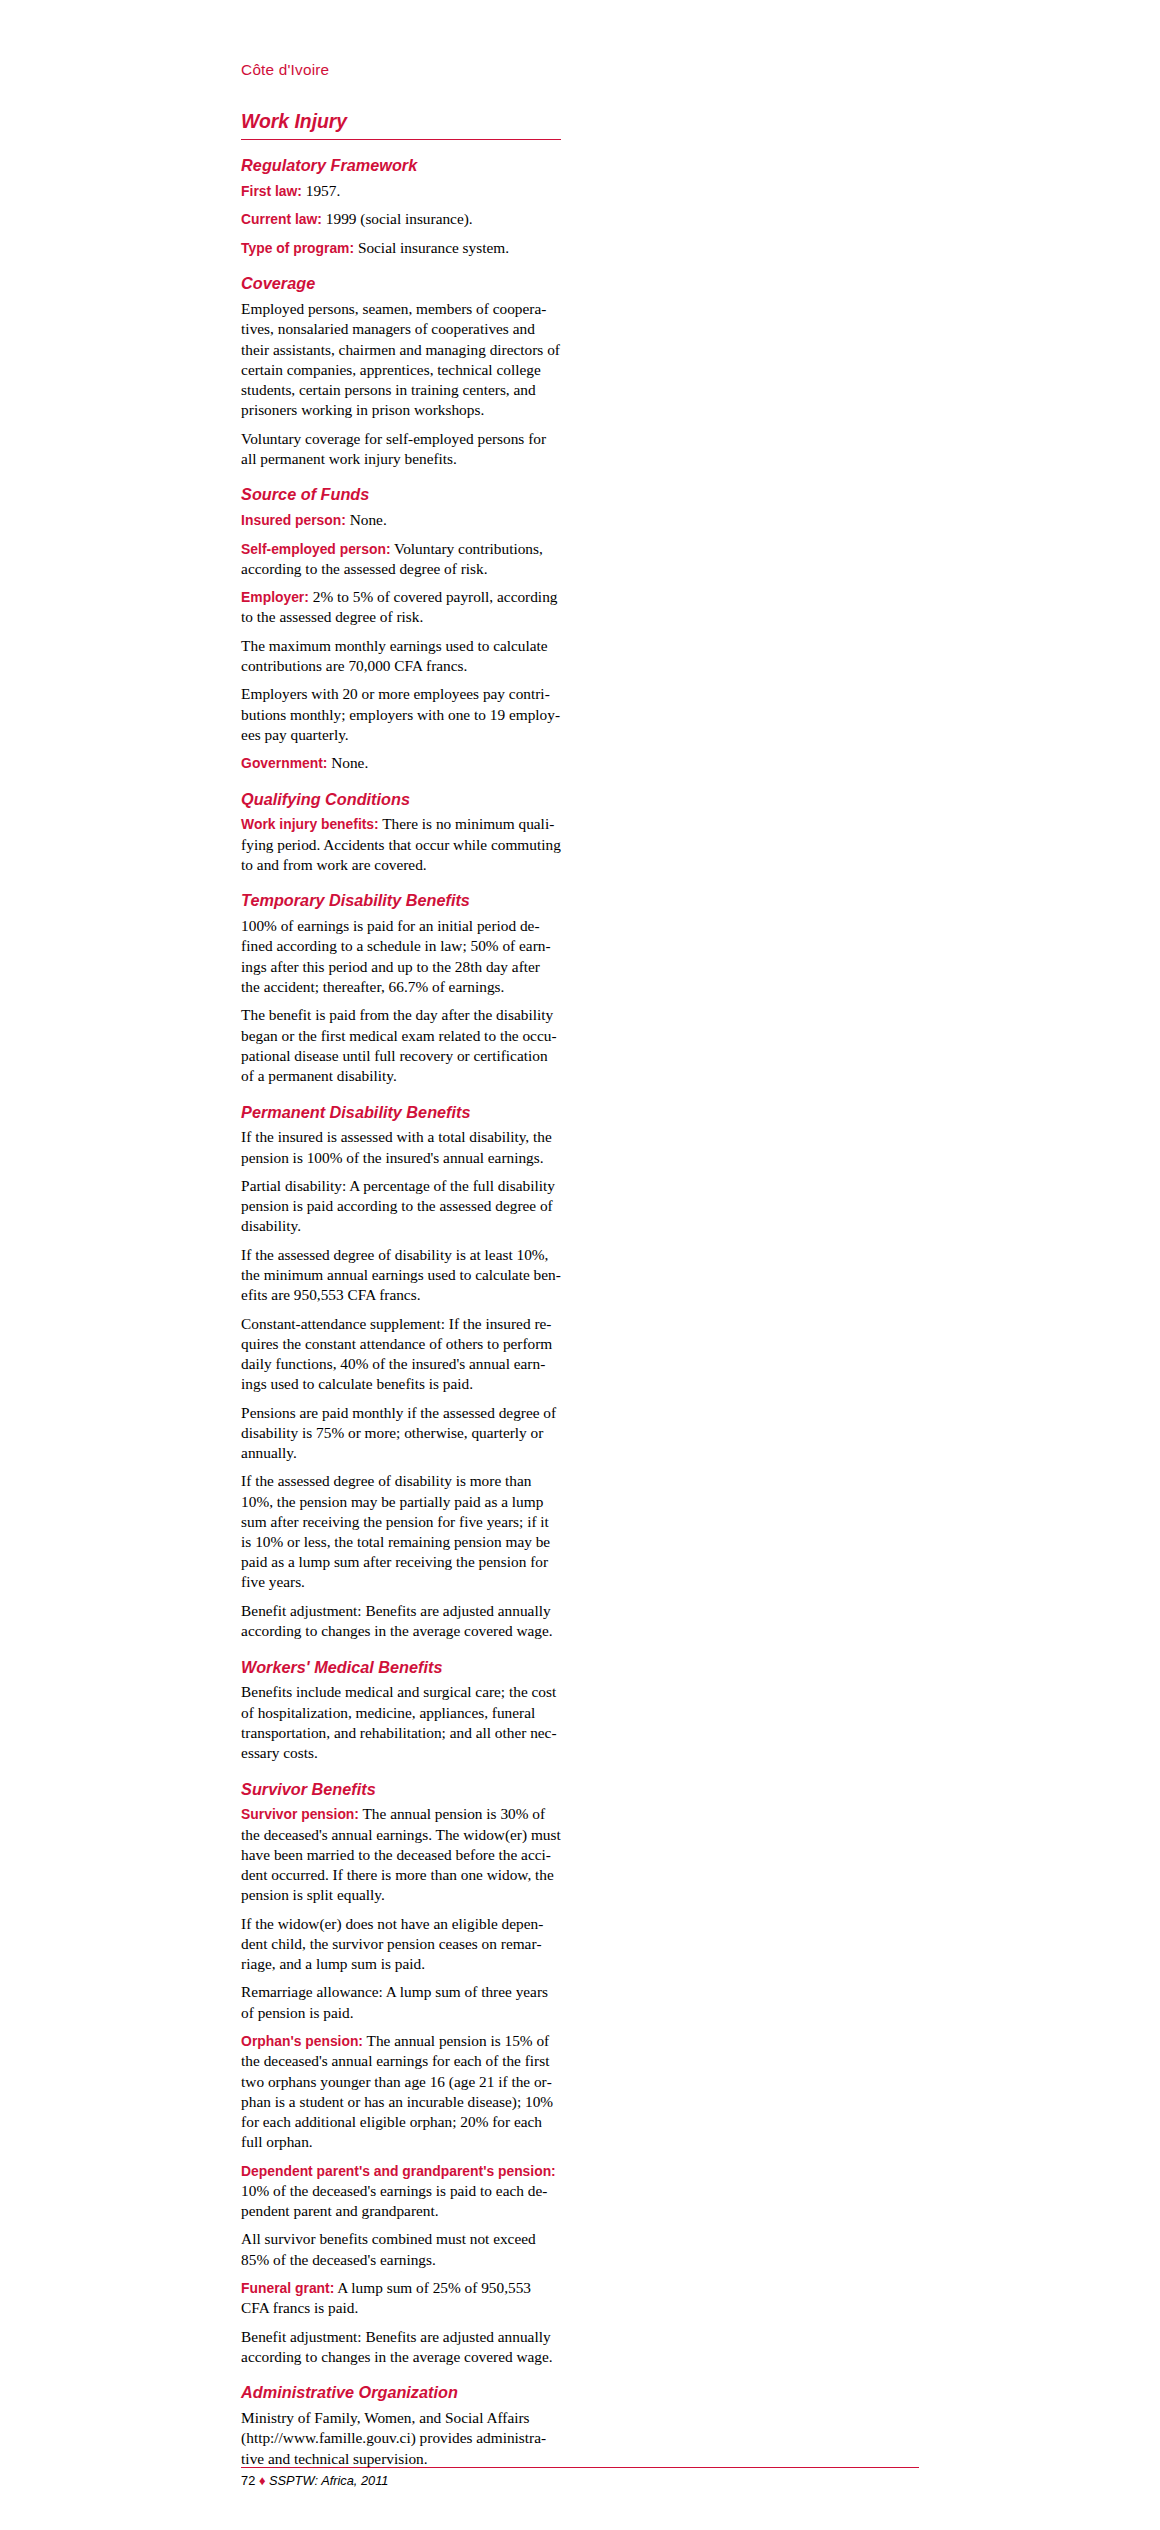Côte d'Ivoire
Work Injury
Regulatory Framework
First law: 1957.
Current law: 1999 (social insurance).
Type of program: Social insurance system.
Coverage
Employed persons, seamen, members of cooperatives, nonsalaried managers of cooperatives and their assistants, chairmen and managing directors of certain companies, apprentices, technical college students, certain persons in training centers, and prisoners working in prison workshops.
Voluntary coverage for self-employed persons for all permanent work injury benefits.
Source of Funds
Insured person: None.
Self-employed person: Voluntary contributions, according to the assessed degree of risk.
Employer: 2% to 5% of covered payroll, according to the assessed degree of risk.
The maximum monthly earnings used to calculate contributions are 70,000 CFA francs.
Employers with 20 or more employees pay contributions monthly; employers with one to 19 employees pay quarterly.
Government: None.
Qualifying Conditions
Work injury benefits: There is no minimum qualifying period. Accidents that occur while commuting to and from work are covered.
Temporary Disability Benefits
100% of earnings is paid for an initial period defined according to a schedule in law; 50% of earnings after this period and up to the 28th day after the accident; thereafter, 66.7% of earnings.
The benefit is paid from the day after the disability began or the first medical exam related to the occupational disease until full recovery or certification of a permanent disability.
Permanent Disability Benefits
If the insured is assessed with a total disability, the pension is 100% of the insured's annual earnings.
Partial disability: A percentage of the full disability pension is paid according to the assessed degree of disability.
If the assessed degree of disability is at least 10%, the minimum annual earnings used to calculate benefits are 950,553 CFA francs.
Constant-attendance supplement: If the insured requires the constant attendance of others to perform daily functions, 40% of the insured's annual earnings used to calculate benefits is paid.
Pensions are paid monthly if the assessed degree of disability is 75% or more; otherwise, quarterly or annually.
If the assessed degree of disability is more than 10%, the pension may be partially paid as a lump sum after receiving the pension for five years; if it is 10% or less, the total remaining pension may be paid as a lump sum after receiving the pension for five years.
Benefit adjustment: Benefits are adjusted annually according to changes in the average covered wage.
Workers' Medical Benefits
Benefits include medical and surgical care; the cost of hospitalization, medicine, appliances, funeral transportation, and rehabilitation; and all other necessary costs.
Survivor Benefits
Survivor pension: The annual pension is 30% of the deceased's annual earnings. The widow(er) must have been married to the deceased before the accident occurred. If there is more than one widow, the pension is split equally.
If the widow(er) does not have an eligible dependent child, the survivor pension ceases on remarriage, and a lump sum is paid.
Remarriage allowance: A lump sum of three years of pension is paid.
Orphan's pension: The annual pension is 15% of the deceased's annual earnings for each of the first two orphans younger than age 16 (age 21 if the orphan is a student or has an incurable disease); 10% for each additional eligible orphan; 20% for each full orphan.
Dependent parent's and grandparent's pension: 10% of the deceased's earnings is paid to each dependent parent and grandparent.
All survivor benefits combined must not exceed 85% of the deceased's earnings.
Funeral grant: A lump sum of 25% of 950,553 CFA francs is paid.
Benefit adjustment: Benefits are adjusted annually according to changes in the average covered wage.
Administrative Organization
Ministry of Family, Women, and Social Affairs (http://www.famille.gouv.ci) provides administrative and technical supervision.
72 ♦ SSPTW: Africa, 2011